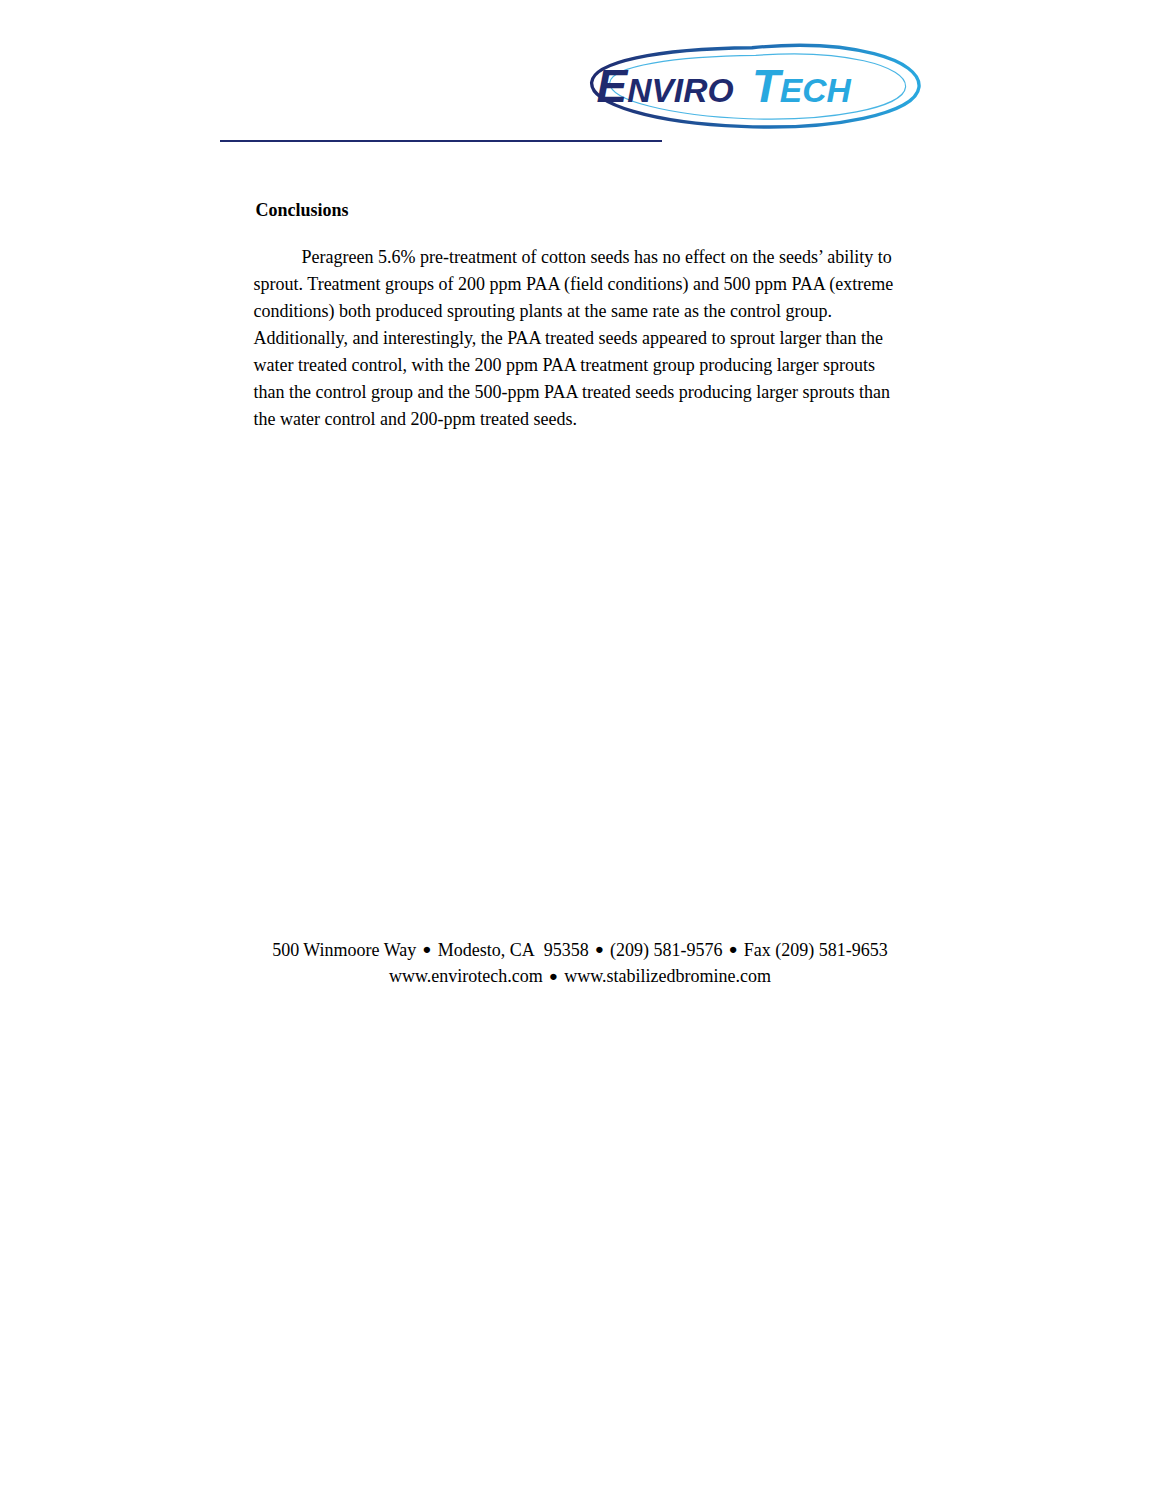E NVIRO T ECH
Conclusions
Peragreen 5.6% pre-treatment of cotton seeds has no effect on the seeds’ ability to sprout. Treatment groups of 200 ppm PAA (field conditions) and 500 ppm PAA (extreme conditions) both produced sprouting plants at the same rate as the control group. Additionally, and interestingly, the PAA treated seeds appeared to sprout larger than the water treated control, with the 200 ppm PAA treatment group producing larger sprouts than the control group and the 500-ppm PAA treated seeds producing larger sprouts than the water control and 200-ppm treated seeds.
500 Winmoore Way ● Modesto, CA 95358 ● (209) 581-9576 ● Fax (209) 581-9653
www.envirotech.com ● www.stabilizedbromine.com